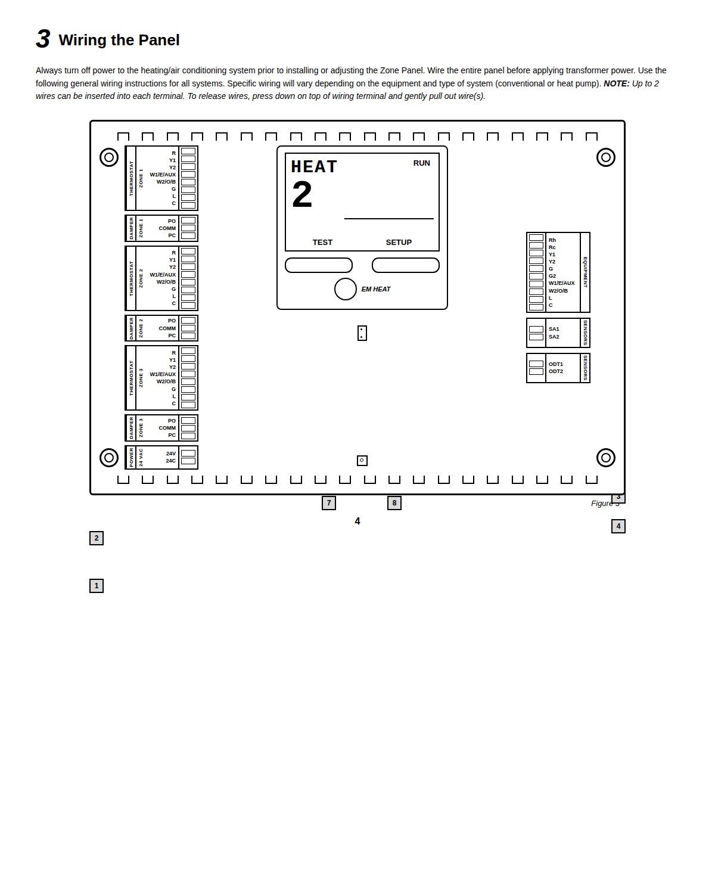3 Wiring the Panel
Always turn off power to the heating/air conditioning system prior to installing or adjusting the Zone Panel. Wire the entire panel before applying transformer power. Use the following general wiring instructions for all systems. Specific wiring will vary depending on the equipment and type of system (conventional or heat pump). NOTE: Up to 2 wires can be inserted into each terminal. To release wires, press down on top of wiring terminal and gently pull out wire(s).
6
2
6
2
6
2
1
5
3
4
7
8
THERMOSTAT
ZONE 1
RY1 Y2 W1/E/AUX W2/O/B GLC
DAMPER
ZONE 1
PO COMM PC
THERMOSTAT
ZONE 2
RY1 Y2 W1/E/AUX W2/O/B GLC
DAMPER
ZONE 2
PO COMM PC
THERMOSTAT
ZONE 3
RY1 Y2 W1/E/AUX W2/O/B GLC
DAMPER
ZONE 3
PO COMM PC
POWER
24 VAC
24V 24C
RUN
HEAT
2
TEST SETUP
EM HEAT
Rh Rc Y1 Y2 G G2 W1/E/AUX W2/O/B LC
EQUIPMENT
SA1 SA2
SENSORS
ODT1 ODT2
SENSORS
Figure 3
4